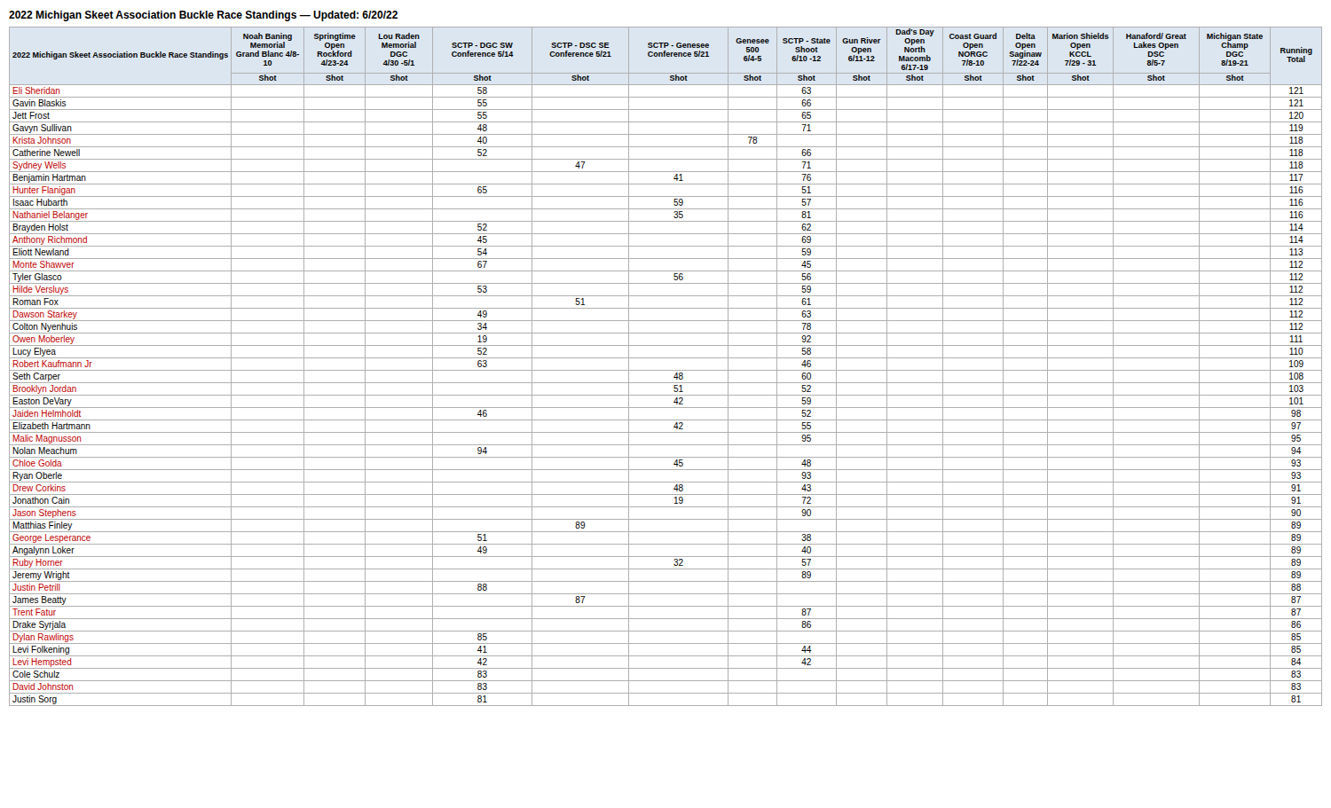2022 Michigan Skeet Association Buckle Race Standings — Updated: 6/20/22
| 2022 Michigan Skeet Association Buckle Race Standings | Noah Baning Memorial Grand Blanc 4/8-10 | Springtime Open Rockford 4/23-24 | Lou Raden Memorial DGC 4/30 -5/1 | SCTP - DGC SW Conference 5/14 | SCTP - DSC SE Conference 5/21 | SCTP - Genesee Conference 5/21 | Genesee 500 6/4-5 | SCTP - State Shoot 6/10 -12 | Gun River Open 6/11-12 | Dad's Day Open North Macomb 6/17-19 | Coast Guard Open NORGC 7/8-10 | Delta Open Saginaw 7/22-24 | Marion Shields Open KCCL 7/29 - 31 | Hanaford/ Great Lakes Open DSC 8/5-7 | Michigan State Champ DGC 8/19-21 | Running Total |
| --- | --- | --- | --- | --- | --- | --- | --- | --- | --- | --- | --- | --- | --- | --- | --- | --- |
| Shot | Shot | Shot | Shot | Shot | Shot | Shot | Shot | Shot | Shot | Shot | Shot | Shot | Shot | Shot |
| Eli Sheridan | | | | 58 | | | | 63 | | | | | | | | 121 |
| Gavin Blaskis | | | | 55 | | | | 66 | | | | | | | | 121 |
| Jett Frost | | | | 55 | | | | 65 | | | | | | | | 120 |
| Gavyn Sullivan | | | | 48 | | | | 71 | | | | | | | | 119 |
| Krista Johnson | | | | 40 | | | 78 | | | | | | | | | 118 |
| Catherine Newell | | | | 52 | | | | 66 | | | | | | | | 118 |
| Sydney Wells | | | | | 47 | | | 71 | | | | | | | | 118 |
| Benjamin Hartman | | | | | | 41 | | 76 | | | | | | | | 117 |
| Hunter Flanigan | | | | 65 | | | | 51 | | | | | | | | 116 |
| Isaac Hubarth | | | | | | 59 | | 57 | | | | | | | | 116 |
| Nathaniel Belanger | | | | | | 35 | | 81 | | | | | | | | 116 |
| Brayden Holst | | | | 52 | | | | 62 | | | | | | | | 114 |
| Anthony Richmond | | | | 45 | | | | 69 | | | | | | | | 114 |
| Eliott Newland | | | | 54 | | | | 59 | | | | | | | | 113 |
| Monte Shawver | | | | 67 | | | | 45 | | | | | | | | 112 |
| Tyler Glasco | | | | | | 56 | | 56 | | | | | | | | 112 |
| Hilde Versluys | | | | 53 | | | | 59 | | | | | | | | 112 |
| Roman Fox | | | | | 51 | | | 61 | | | | | | | | 112 |
| Dawson Starkey | | | | 49 | | | | 63 | | | | | | | | 112 |
| Colton Nyenhuis | | | | 34 | | | | 78 | | | | | | | | 112 |
| Owen Moberley | | | | 19 | | | | 92 | | | | | | | | 111 |
| Lucy Elyea | | | | 52 | | | | 58 | | | | | | | | 110 |
| Robert Kaufmann Jr | | | | 63 | | | | 46 | | | | | | | | 109 |
| Seth Carper | | | | | | 48 | | 60 | | | | | | | | 108 |
| Brooklyn Jordan | | | | | | 51 | | 52 | | | | | | | | 103 |
| Easton DeVary | | | | | | 42 | | 59 | | | | | | | | 101 |
| Jaiden Helmholdt | | | | 46 | | | | 52 | | | | | | | | 98 |
| Elizabeth Hartmann | | | | | | 42 | | 55 | | | | | | | | 97 |
| Malic Magnusson | | | | | | | | 95 | | | | | | | | 95 |
| Nolan Meachum | | | | 94 | | | | | | | | | | | | 94 |
| Chloe Golda | | | | | | 45 | | 48 | | | | | | | | 93 |
| Ryan Oberle | | | | | | | | 93 | | | | | | | | 93 |
| Drew Corkins | | | | | | 48 | | 43 | | | | | | | | 91 |
| Jonathon Cain | | | | | | 19 | | 72 | | | | | | | | 91 |
| Jason Stephens | | | | | | | | 90 | | | | | | | | 90 |
| Matthias Finley | | | | | 89 | | | | | | | | | | | 89 |
| George Lesperance | | | | 51 | | | | 38 | | | | | | | | 89 |
| Angalynn Loker | | | | 49 | | | | 40 | | | | | | | | 89 |
| Ruby Horner | | | | | | 32 | | 57 | | | | | | | | 89 |
| Jeremy Wright | | | | | | | | 89 | | | | | | | | 89 |
| Justin Petrill | | | | 88 | | | | | | | | | | | | 88 |
| James Beatty | | | | | 87 | | | | | | | | | | | 87 |
| Trent Fatur | | | | | | | | 87 | | | | | | | | 87 |
| Drake Syrjala | | | | | | | | 86 | | | | | | | | 86 |
| Dylan Rawlings | | | | 85 | | | | | | | | | | | | 85 |
| Levi Folkening | | | | 41 | | | | 44 | | | | | | | | 85 |
| Levi Hempsted | | | | 42 | | | | 42 | | | | | | | | 84 |
| Cole Schulz | | | | 83 | | | | | | | | | | | | 83 |
| David Johnston | | | | 83 | | | | | | | | | | | | 83 |
| Justin Sorg | | | | 81 | | | | | | | | | | | | 81 |